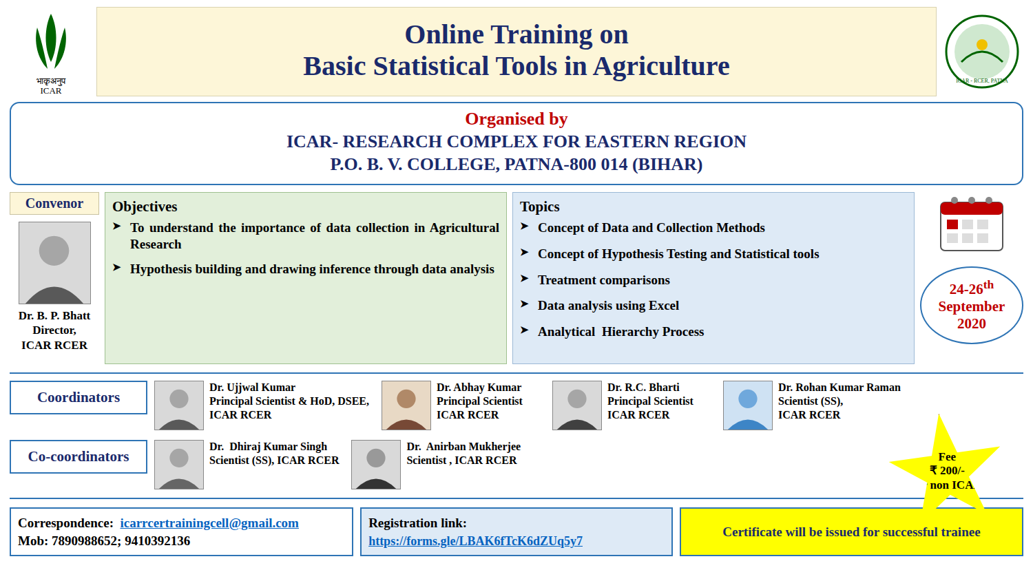Online Training onBasic Statistical Tools in Agriculture
Organised by
ICAR- RESEARCH COMPLEX FOR EASTERN REGION
P.O. B. V. COLLEGE, PATNA-800 014 (BIHAR)
Convenor
Dr. B. P. Bhatt
Director,
ICAR RCER
Objectives
To understand the importance of data collection in Agricultural Research
Hypothesis building and drawing inference through data analysis
Topics
Concept of Data and Collection Methods
Concept of Hypothesis Testing and Statistical tools
Treatment comparisons
Data analysis using Excel
Analytical Hierarchy Process
24-26th
September
2020
Coordinators
Dr. Ujjwal Kumar
Principal Scientist & HoD, DSEE,
ICAR RCER
Dr. Abhay Kumar
Principal Scientist
ICAR RCER
Dr. R.C. Bharti
Principal Scientist
ICAR RCER
Dr. Rohan Kumar Raman
Scientist (SS),
ICAR RCER
Co-coordinators
Dr. Dhiraj Kumar Singh
Scientist (SS), ICAR RCER
Dr. Anirban Mukherjee
Scientist , ICAR RCER
Fee
₹ 200/-
for non ICAR
Correspondence: icarrcertrainingcell@gmail.com
Mob: 7890988652; 9410392136
Registration link:
https://forms.gle/LBAK6fTcK6dZUq5y7
Certificate will be issued for successful trainee